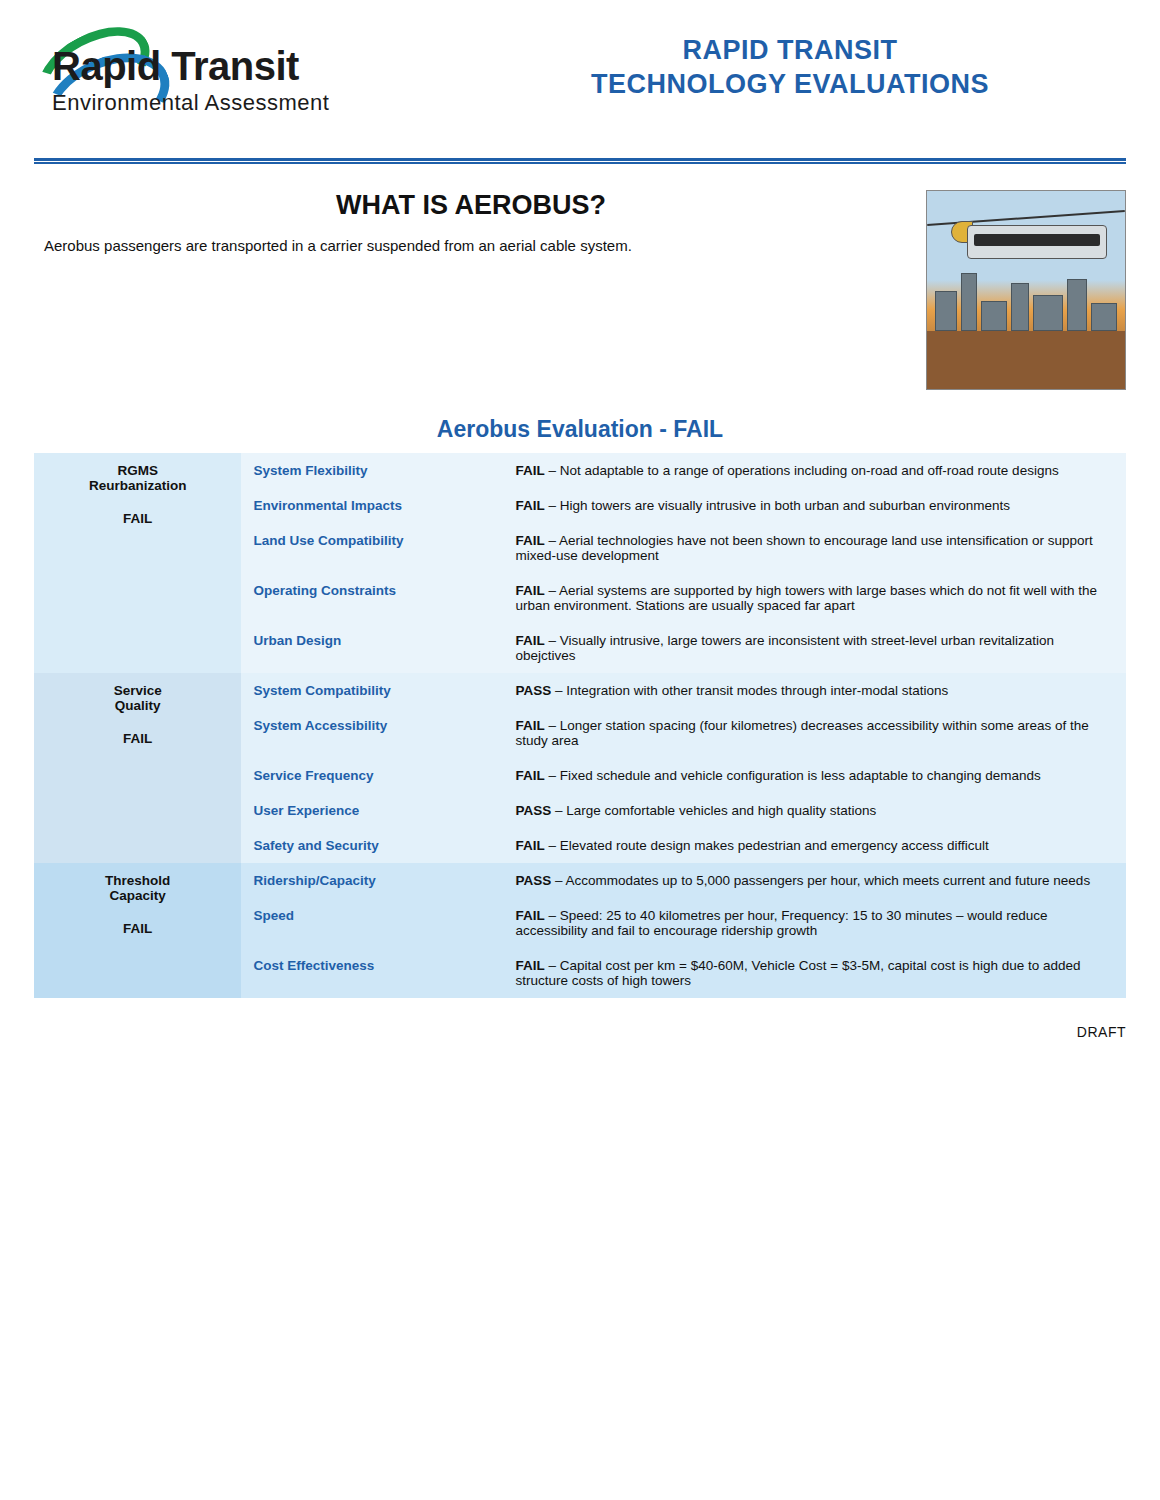Rapid Transit
Environmental Assessment
RAPID TRANSIT
TECHNOLOGY EVALUATIONS
WHAT IS AEROBUS?
Aerobus passengers are transported in a carrier suspended from an aerial cable system.
Aerobus Evaluation - FAIL
| RGMS Reurbanization FAIL | System Flexibility | FAIL – Not adaptable to a range of operations including on-road and off-road route designs |
| Environmental Impacts | FAIL – High towers are visually intrusive in both urban and suburban environments |
| Land Use Compatibility | FAIL – Aerial technologies have not been shown to encourage land use intensification or support mixed-use development |
| Operating Constraints | FAIL – Aerial systems are supported by high towers with large bases which do not fit well with the urban environment. Stations are usually spaced far apart |
| Urban Design | FAIL – Visually intrusive, large towers are inconsistent with street-level urban revitalization obejctives |
| Service Quality FAIL | System Compatibility | PASS – Integration with other transit modes through inter-modal stations |
| System Accessibility | FAIL – Longer station spacing (four kilometres) decreases accessibility within some areas of the study area |
| Service Frequency | FAIL – Fixed schedule and vehicle configuration is less adaptable to changing demands |
| User Experience | PASS – Large comfortable vehicles and high quality stations |
| Safety and Security | FAIL – Elevated route design makes pedestrian and emergency access difficult |
| Threshold Capacity FAIL | Ridership/Capacity | PASS – Accommodates up to 5,000 passengers per hour, which meets current and future needs |
| Speed | FAIL – Speed: 25 to 40 kilometres per hour, Frequency: 15 to 30 minutes – would reduce accessibility and fail to encourage ridership growth |
| Cost Effectiveness | FAIL – Capital cost per km = $40-60M, Vehicle Cost = $3-5M, capital cost is high due to added structure costs of high towers |
DRAFT